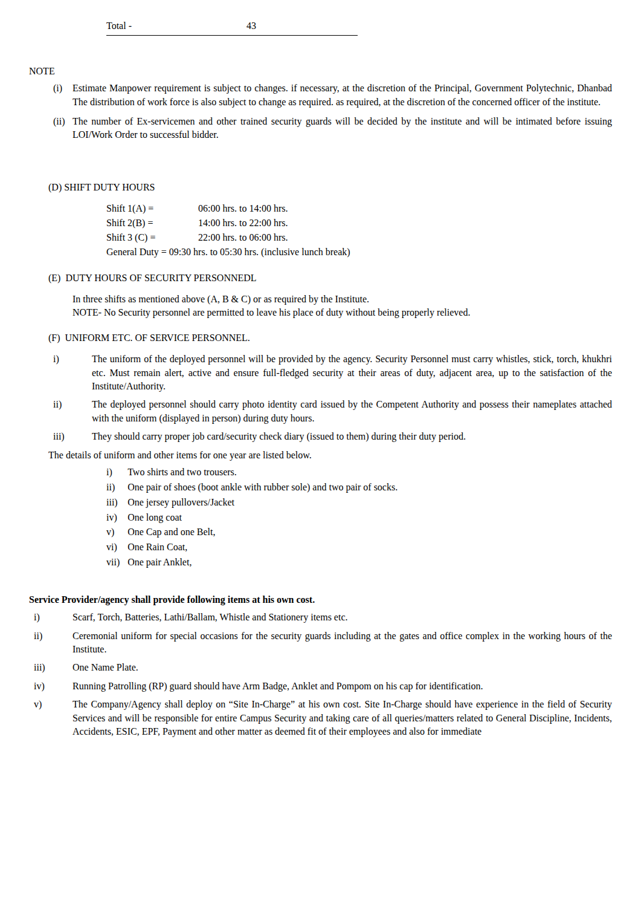Total -43
NOTE
(i) Estimate Manpower requirement is subject to changes. if necessary, at the discretion of the Principal, Government Polytechnic, Dhanbad The distribution of work force is also subject to change as required. as required, at the discretion of the concerned officer of the institute.
(ii) The number of Ex-servicemen and other trained security guards will be decided by the institute and will be intimated before issuing LOI/Work Order to successful bidder.
(D) SHIFT DUTY HOURS
| Shift 1(A) = | 06:00 hrs. to 14:00 hrs. |
| Shift 2(B) = | 14:00 hrs. to 22:00 hrs. |
| Shift 3 (C) = | 22:00 hrs. to 06:00 hrs. |
| General Duty = 09:30 hrs. to 05:30 hrs. (inclusive lunch break) |
(E) DUTY HOURS OF SECURITY PERSONNEDL
In three shifts as mentioned above (A, B & C) or as required by the Institute.
NOTE- No Security personnel are permitted to leave his place of duty without being properly relieved.
(F) UNIFORM ETC. OF SERVICE PERSONNEL.
i) The uniform of the deployed personnel will be provided by the agency. Security Personnel must carry whistles, stick, torch, khukhri etc. Must remain alert, active and ensure full-fledged security at their areas of duty, adjacent area, up to the satisfaction of the Institute/Authority.
ii) The deployed personnel should carry photo identity card issued by the Competent Authority and possess their nameplates attached with the uniform (displayed in person) during duty hours.
iii) They should carry proper job card/security check diary (issued to them) during their duty period.
The details of uniform and other items for one year are listed below.
i) Two shirts and two trousers.
ii) One pair of shoes (boot ankle with rubber sole) and two pair of socks.
iii) One jersey pullovers/Jacket
iv) One long coat
v) One Cap and one Belt,
vi) One Rain Coat,
vii) One pair Anklet,
Service Provider/agency shall provide following items at his own cost.
i) Scarf, Torch, Batteries, Lathi/Ballam, Whistle and Stationery items etc.
ii) Ceremonial uniform for special occasions for the security guards including at the gates and office complex in the working hours of the Institute.
iii) One Name Plate.
iv) Running Patrolling (RP) guard should have Arm Badge, Anklet and Pompom on his cap for identification.
v) The Company/Agency shall deploy on “Site In-Charge” at his own cost. Site In-Charge should have experience in the field of Security Services and will be responsible for entire Campus Security and taking care of all queries/matters related to General Discipline, Incidents, Accidents, ESIC, EPF, Payment and other matter as deemed fit of their employees and also for immediate